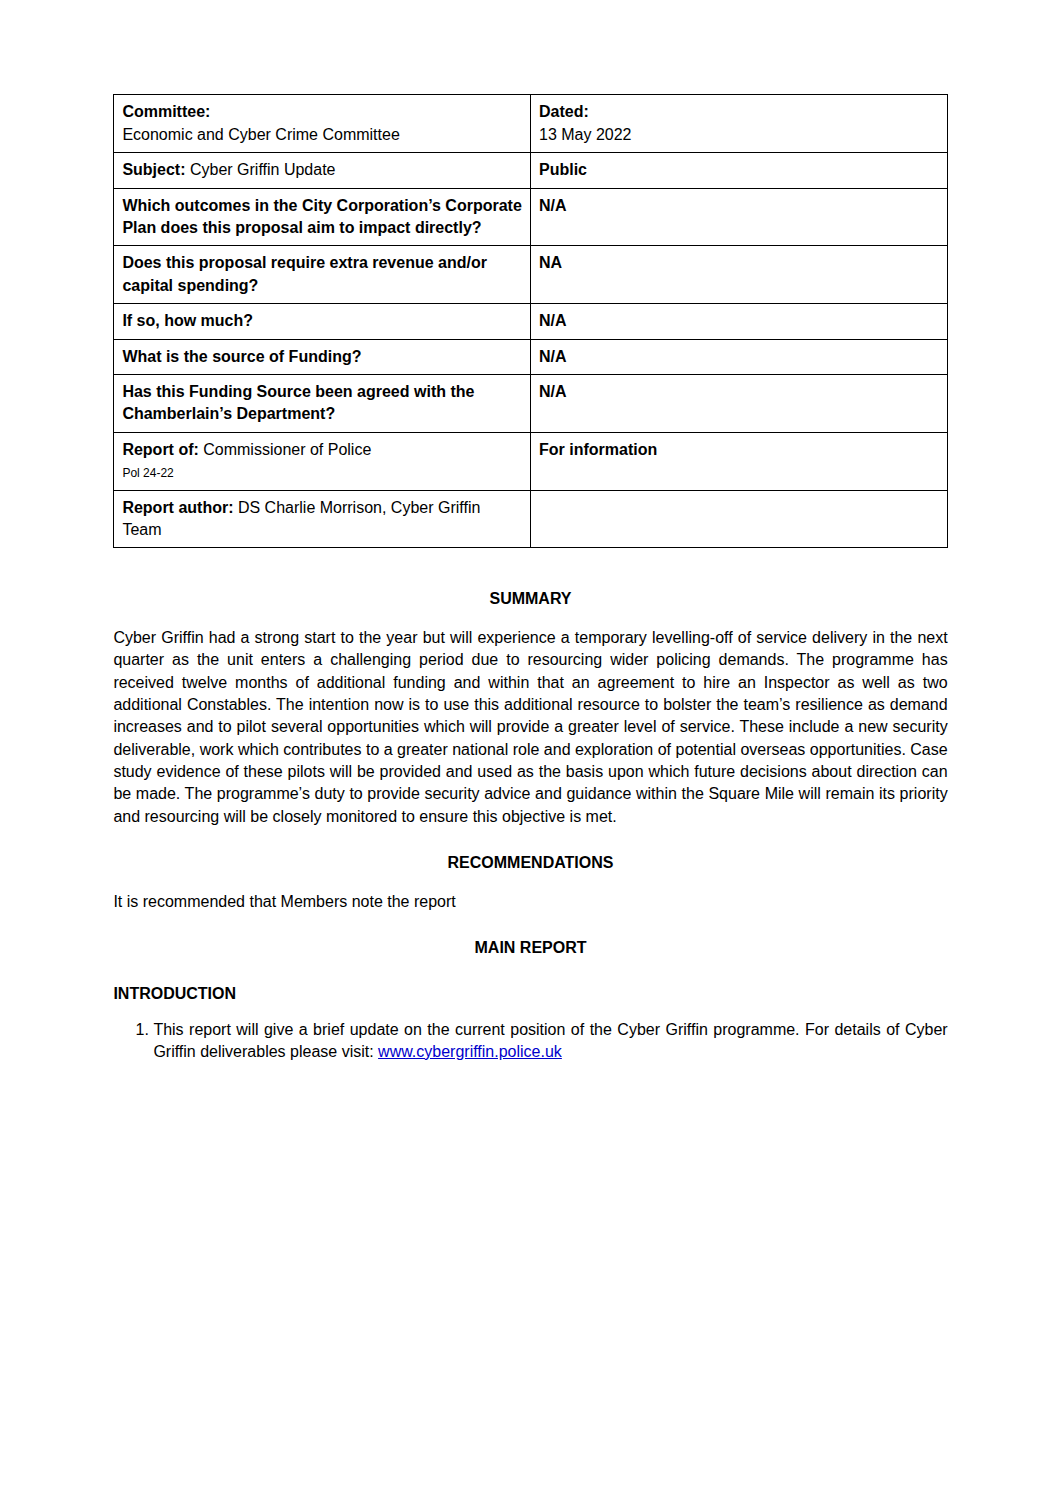| Committee: Economic and Cyber Crime Committee | Dated: 13 May 2022 |
| Subject: Cyber Griffin Update | Public |
| Which outcomes in the City Corporation’s Corporate Plan does this proposal aim to impact directly? | N/A |
| Does this proposal require extra revenue and/or capital spending? | NA |
| If so, how much? | N/A |
| What is the source of Funding? | N/A |
| Has this Funding Source been agreed with the Chamberlain’s Department? | N/A |
| Report of: Commissioner of Police Pol 24-22 | For information |
| Report author: DS Charlie Morrison, Cyber Griffin Team | |
SUMMARY
Cyber Griffin had a strong start to the year but will experience a temporary levelling-off of service delivery in the next quarter as the unit enters a challenging period due to resourcing wider policing demands. The programme has received twelve months of additional funding and within that an agreement to hire an Inspector as well as two additional Constables. The intention now is to use this additional resource to bolster the team’s resilience as demand increases and to pilot several opportunities which will provide a greater level of service. These include a new security deliverable, work which contributes to a greater national role and exploration of potential overseas opportunities. Case study evidence of these pilots will be provided and used as the basis upon which future decisions about direction can be made. The programme’s duty to provide security advice and guidance within the Square Mile will remain its priority and resourcing will be closely monitored to ensure this objective is met.
RECOMMENDATIONS
It is recommended that Members note the report
MAIN REPORT
INTRODUCTION
This report will give a brief update on the current position of the Cyber Griffin programme. For details of Cyber Griffin deliverables please visit: www.cybergriffin.police.uk